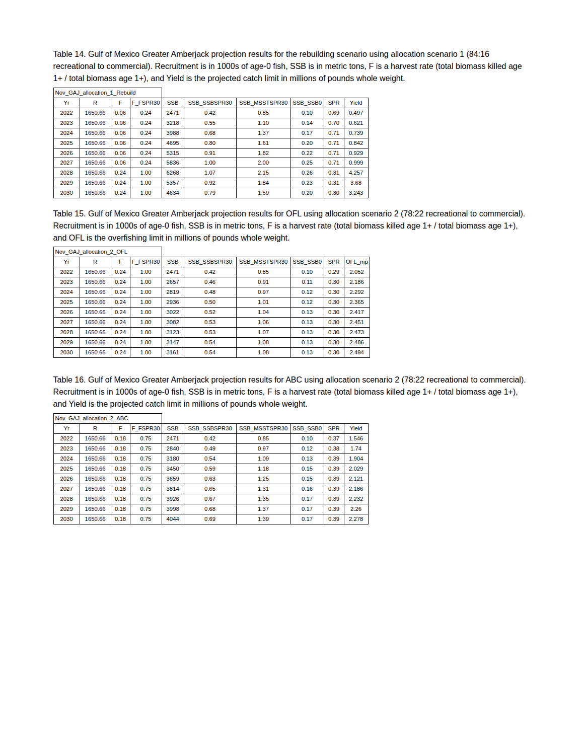Table 14. Gulf of Mexico Greater Amberjack projection results for the rebuilding scenario using allocation scenario 1 (84:16 recreational to commercial). Recruitment is in 1000s of age-0 fish, SSB is in metric tons, F is a harvest rate (total biomass killed age 1+ / total biomass age 1+), and Yield is the projected catch limit in millions of pounds whole weight.
| Nov_GAJ_allocation_1_Rebuild | |
| Yr | R | F | F_FSPR30 | SSB | SSB_SSBSPR30 | SSB_MSSTSPR30 | SSB_SSB0 | SPR | Yield |
| 2022 | 1650.66 | 0.06 | 0.24 | 2471 | 0.42 | 0.85 | 0.10 | 0.69 | 0.497 |
| 2023 | 1650.66 | 0.06 | 0.24 | 3218 | 0.55 | 1.10 | 0.14 | 0.70 | 0.621 |
| 2024 | 1650.66 | 0.06 | 0.24 | 3988 | 0.68 | 1.37 | 0.17 | 0.71 | 0.739 |
| 2025 | 1650.66 | 0.06 | 0.24 | 4695 | 0.80 | 1.61 | 0.20 | 0.71 | 0.842 |
| 2026 | 1650.66 | 0.06 | 0.24 | 5315 | 0.91 | 1.82 | 0.22 | 0.71 | 0.929 |
| 2027 | 1650.66 | 0.06 | 0.24 | 5836 | 1.00 | 2.00 | 0.25 | 0.71 | 0.999 |
| 2028 | 1650.66 | 0.24 | 1.00 | 6268 | 1.07 | 2.15 | 0.26 | 0.31 | 4.257 |
| 2029 | 1650.66 | 0.24 | 1.00 | 5357 | 0.92 | 1.84 | 0.23 | 0.31 | 3.68 |
| 2030 | 1650.66 | 0.24 | 1.00 | 4634 | 0.79 | 1.59 | 0.20 | 0.30 | 3.243 |
Table 15. Gulf of Mexico Greater Amberjack projection results for OFL using allocation scenario 2 (78:22 recreational to commercial). Recruitment is in 1000s of age-0 fish, SSB is in metric tons, F is a harvest rate (total biomass killed age 1+ / total biomass age 1+), and OFL is the overfishing limit in millions of pounds whole weight.
| Nov_GAJ_allocation_2_OFL | |
| Yr | R | F | F_FSPR30 | SSB | SSB_SSBSPR30 | SSB_MSSTSPR30 | SSB_SSB0 | SPR | OFL_mp |
| 2022 | 1650.66 | 0.24 | 1.00 | 2471 | 0.42 | 0.85 | 0.10 | 0.29 | 2.052 |
| 2023 | 1650.66 | 0.24 | 1.00 | 2657 | 0.46 | 0.91 | 0.11 | 0.30 | 2.186 |
| 2024 | 1650.66 | 0.24 | 1.00 | 2819 | 0.48 | 0.97 | 0.12 | 0.30 | 2.292 |
| 2025 | 1650.66 | 0.24 | 1.00 | 2936 | 0.50 | 1.01 | 0.12 | 0.30 | 2.365 |
| 2026 | 1650.66 | 0.24 | 1.00 | 3022 | 0.52 | 1.04 | 0.13 | 0.30 | 2.417 |
| 2027 | 1650.66 | 0.24 | 1.00 | 3082 | 0.53 | 1.06 | 0.13 | 0.30 | 2.451 |
| 2028 | 1650.66 | 0.24 | 1.00 | 3123 | 0.53 | 1.07 | 0.13 | 0.30 | 2.473 |
| 2029 | 1650.66 | 0.24 | 1.00 | 3147 | 0.54 | 1.08 | 0.13 | 0.30 | 2.486 |
| 2030 | 1650.66 | 0.24 | 1.00 | 3161 | 0.54 | 1.08 | 0.13 | 0.30 | 2.494 |
Table 16. Gulf of Mexico Greater Amberjack projection results for ABC using allocation scenario 2 (78:22 recreational to commercial). Recruitment is in 1000s of age-0 fish, SSB is in metric tons, F is a harvest rate (total biomass killed age 1+ / total biomass age 1+), and Yield is the projected catch limit in millions of pounds whole weight.
| Nov_GAJ_allocation_2_ABC | |
| Yr | R | F | F_FSPR30 | SSB | SSB_SSBSPR30 | SSB_MSSTSPR30 | SSB_SSB0 | SPR | Yield |
| 2022 | 1650.66 | 0.18 | 0.75 | 2471 | 0.42 | 0.85 | 0.10 | 0.37 | 1.546 |
| 2023 | 1650.66 | 0.18 | 0.75 | 2840 | 0.49 | 0.97 | 0.12 | 0.38 | 1.74 |
| 2024 | 1650.66 | 0.18 | 0.75 | 3180 | 0.54 | 1.09 | 0.13 | 0.39 | 1.904 |
| 2025 | 1650.66 | 0.18 | 0.75 | 3450 | 0.59 | 1.18 | 0.15 | 0.39 | 2.029 |
| 2026 | 1650.66 | 0.18 | 0.75 | 3659 | 0.63 | 1.25 | 0.15 | 0.39 | 2.121 |
| 2027 | 1650.66 | 0.18 | 0.75 | 3814 | 0.65 | 1.31 | 0.16 | 0.39 | 2.186 |
| 2028 | 1650.66 | 0.18 | 0.75 | 3926 | 0.67 | 1.35 | 0.17 | 0.39 | 2.232 |
| 2029 | 1650.66 | 0.18 | 0.75 | 3998 | 0.68 | 1.37 | 0.17 | 0.39 | 2.26 |
| 2030 | 1650.66 | 0.18 | 0.75 | 4044 | 0.69 | 1.39 | 0.17 | 0.39 | 2.278 |